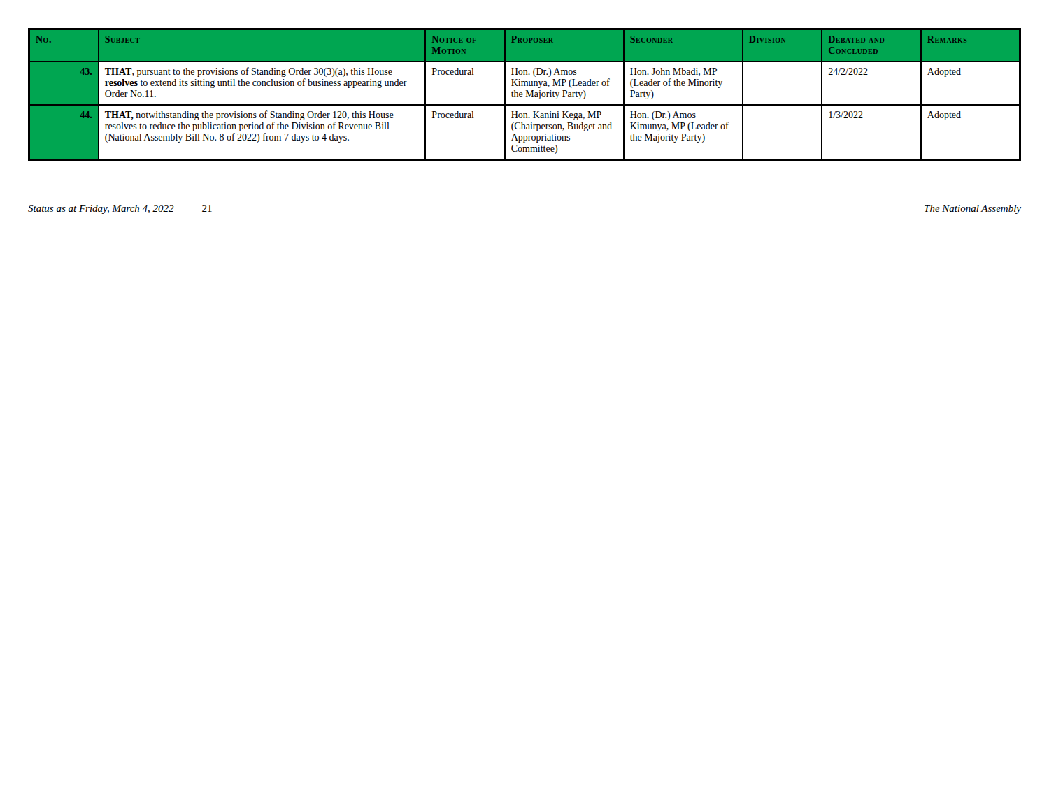| No. | Subject | Notice of Motion | Proposer | Seconder | Division | Debated and Concluded | Remarks |
| --- | --- | --- | --- | --- | --- | --- | --- |
| 43. | THAT , pursuant to the provisions of Standing Order 30(3)(a), this House resolves to extend its sitting until the conclusion of business appearing under Order No.11. | Procedural | Hon. (Dr.) Amos Kimunya, MP (Leader of the Majority Party) | Hon. John Mbadi, MP (Leader of the Minority Party) | | 24/2/2022 | Adopted |
| 44. | THAT, notwithstanding the provisions of Standing Order 120, this House resolves to reduce the publication period of the Division of Revenue Bill (National Assembly Bill No. 8 of 2022) from 7 days to 4 days. | Procedural | Hon. Kanini Kega, MP (Chairperson, Budget and Appropriations Committee) | Hon. (Dr.) Amos Kimunya, MP (Leader of the Majority Party) | | 1/3/2022 | Adopted |
Status as at Friday, March 4, 2022 21 The National Assembly